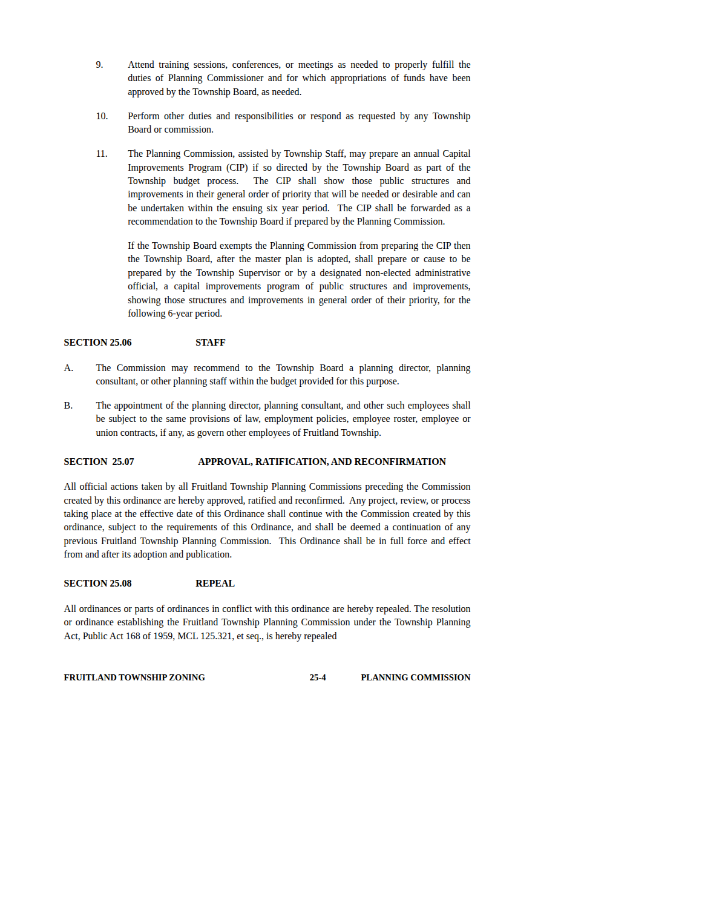9.
Attend training sessions, conferences, or meetings as needed to properly fulfill the duties of Planning Commissioner and for which appropriations of funds have been approved by the Township Board, as needed.
10.
Perform other duties and responsibilities or respond as requested by any Township Board or commission.
11.
The Planning Commission, assisted by Township Staff, may prepare an annual Capital Improvements Program (CIP) if so directed by the Township Board as part of the Township budget process. The CIP shall show those public structures and improvements in their general order of priority that will be needed or desirable and can be undertaken within the ensuing six year period. The CIP shall be forwarded as a recommendation to the Township Board if prepared by the Planning Commission.
If the Township Board exempts the Planning Commission from preparing the CIP then the Township Board, after the master plan is adopted, shall prepare or cause to be prepared by the Township Supervisor or by a designated non-elected administrative official, a capital improvements program of public structures and improvements, showing those structures and improvements in general order of their priority, for the following 6-year period.
SECTION 25.06STAFF
A.
The Commission may recommend to the Township Board a planning director, planning consultant, or other planning staff within the budget provided for this purpose.
B.
The appointment of the planning director, planning consultant, and other such employees shall be subject to the same provisions of law, employment policies, employee roster, employee or union contracts, if any, as govern other employees of Fruitland Township.
SECTION 25.07APPROVAL, RATIFICATION, AND RECONFIRMATION
All official actions taken by all Fruitland Township Planning Commissions preceding the Commission created by this ordinance are hereby approved, ratified and reconfirmed. Any project, review, or process taking place at the effective date of this Ordinance shall continue with the Commission created by this ordinance, subject to the requirements of this Ordinance, and shall be deemed a continuation of any previous Fruitland Township Planning Commission. This Ordinance shall be in full force and effect from and after its adoption and publication.
SECTION 25.08REPEAL
All ordinances or parts of ordinances in conflict with this ordinance are hereby repealed. The resolution or ordinance establishing the Fruitland Township Planning Commission under the Township Planning Act, Public Act 168 of 1959, MCL 125.321, et seq., is hereby repealed
FRUITLAND TOWNSHIP ZONING
25-4
PLANNING COMMISSION